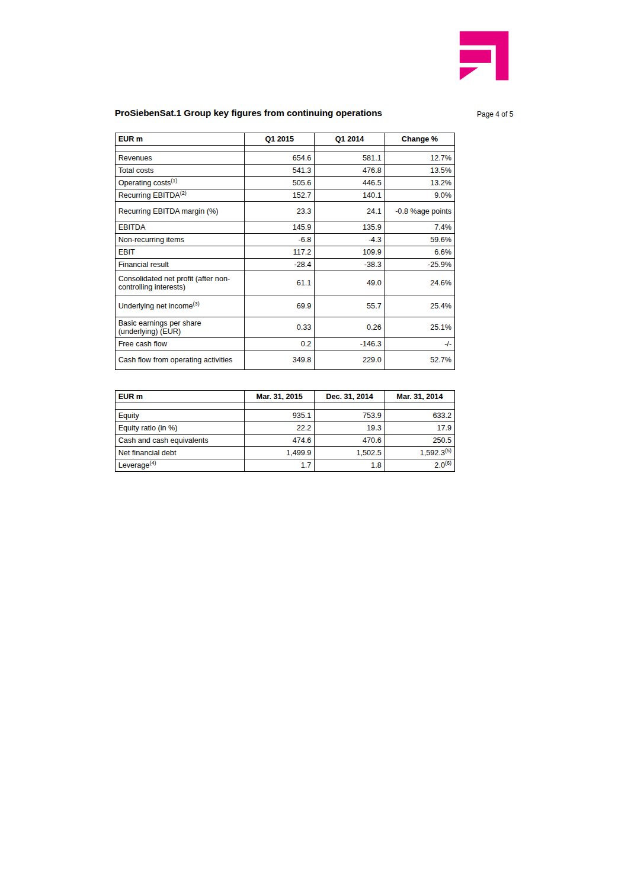ProSiebenSat.1 Group key figures from continuing operations
Page 4 of 5
| EUR m | Q1 2015 | Q1 2014 | Change % |
| --- | --- | --- | --- |
| Revenues | 654.6 | 581.1 | 12.7% |
| Total costs | 541.3 | 476.8 | 13.5% |
| Operating costs (1) | 505.6 | 446.5 | 13.2% |
| Recurring EBITDA (2) | 152.7 | 140.1 | 9.0% |
| Recurring EBITDA margin (%) | 23.3 | 24.1 | -0.8 %age points |
| EBITDA | 145.9 | 135.9 | 7.4% |
| Non-recurring items | -6.8 | -4.3 | 59.6% |
| EBIT | 117.2 | 109.9 | 6.6% |
| Financial result | -28.4 | -38.3 | -25.9% |
| Consolidated net profit (after non-controlling interests) | 61.1 | 49.0 | 24.6% |
| Underlying net income (3) | 69.9 | 55.7 | 25.4% |
| Basic earnings per share (underlying) (EUR) | 0.33 | 0.26 | 25.1% |
| Free cash flow | 0.2 | -146.3 | -/- |
| Cash flow from operating activities | 349.8 | 229.0 | 52.7% |
| EUR m | Mar. 31, 2015 | Dec. 31, 2014 | Mar. 31, 2014 |
| --- | --- | --- | --- |
| Equity | 935.1 | 753.9 | 633.2 |
| Equity ratio (in %) | 22.2 | 19.3 | 17.9 |
| Cash and cash equivalents | 474.6 | 470.6 | 250.5 |
| Net financial debt | 1,499.9 | 1,502.5 | 1,592.3 (5) |
| Leverage (4) | 1.7 | 1.8 | 2.0 (6) |